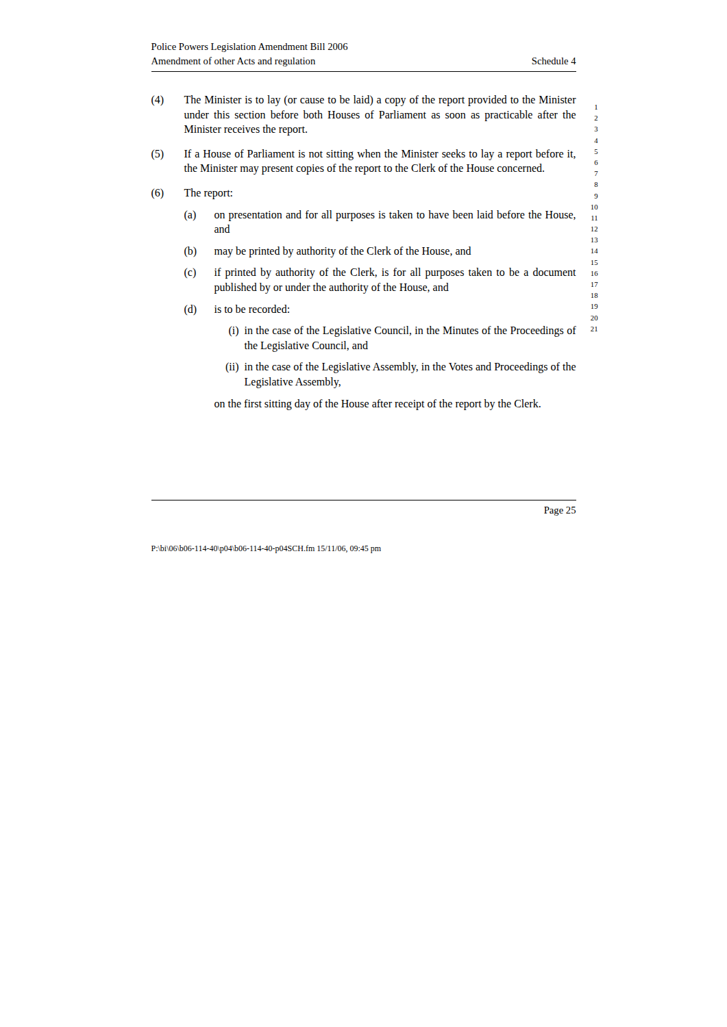Police Powers Legislation Amendment Bill 2006
Amendment of other Acts and regulation
Schedule 4
(4)
The Minister is to lay (or cause to be laid) a copy of the report provided to the Minister under this section before both Houses of Parliament as soon as practicable after the Minister receives the report.
(5)
If a House of Parliament is not sitting when the Minister seeks to lay a report before it, the Minister may present copies of the report to the Clerk of the House concerned.
(6)
The report:
(a)
on presentation and for all purposes is taken to have been laid before the House, and
(b)
may be printed by authority of the Clerk of the House, and
(c)
if printed by authority of the Clerk, is for all purposes taken to be a document published by or under the authority of the House, and
(d)
is to be recorded:
(i)
in the case of the Legislative Council, in the Minutes of the Proceedings of the Legislative Council, and
(ii)
in the case of the Legislative Assembly, in the Votes and Proceedings of the Legislative Assembly,
on the first sitting day of the House after receipt of the report by the Clerk.
1
2
3
4
5
6
7
8
9
10
11
12
13
14
15
16
17
18
19
20
21
Page 25
P:\bi\06\b06-114-40\p04\b06-114-40-p04SCH.fm 15/11/06, 09:45 pm